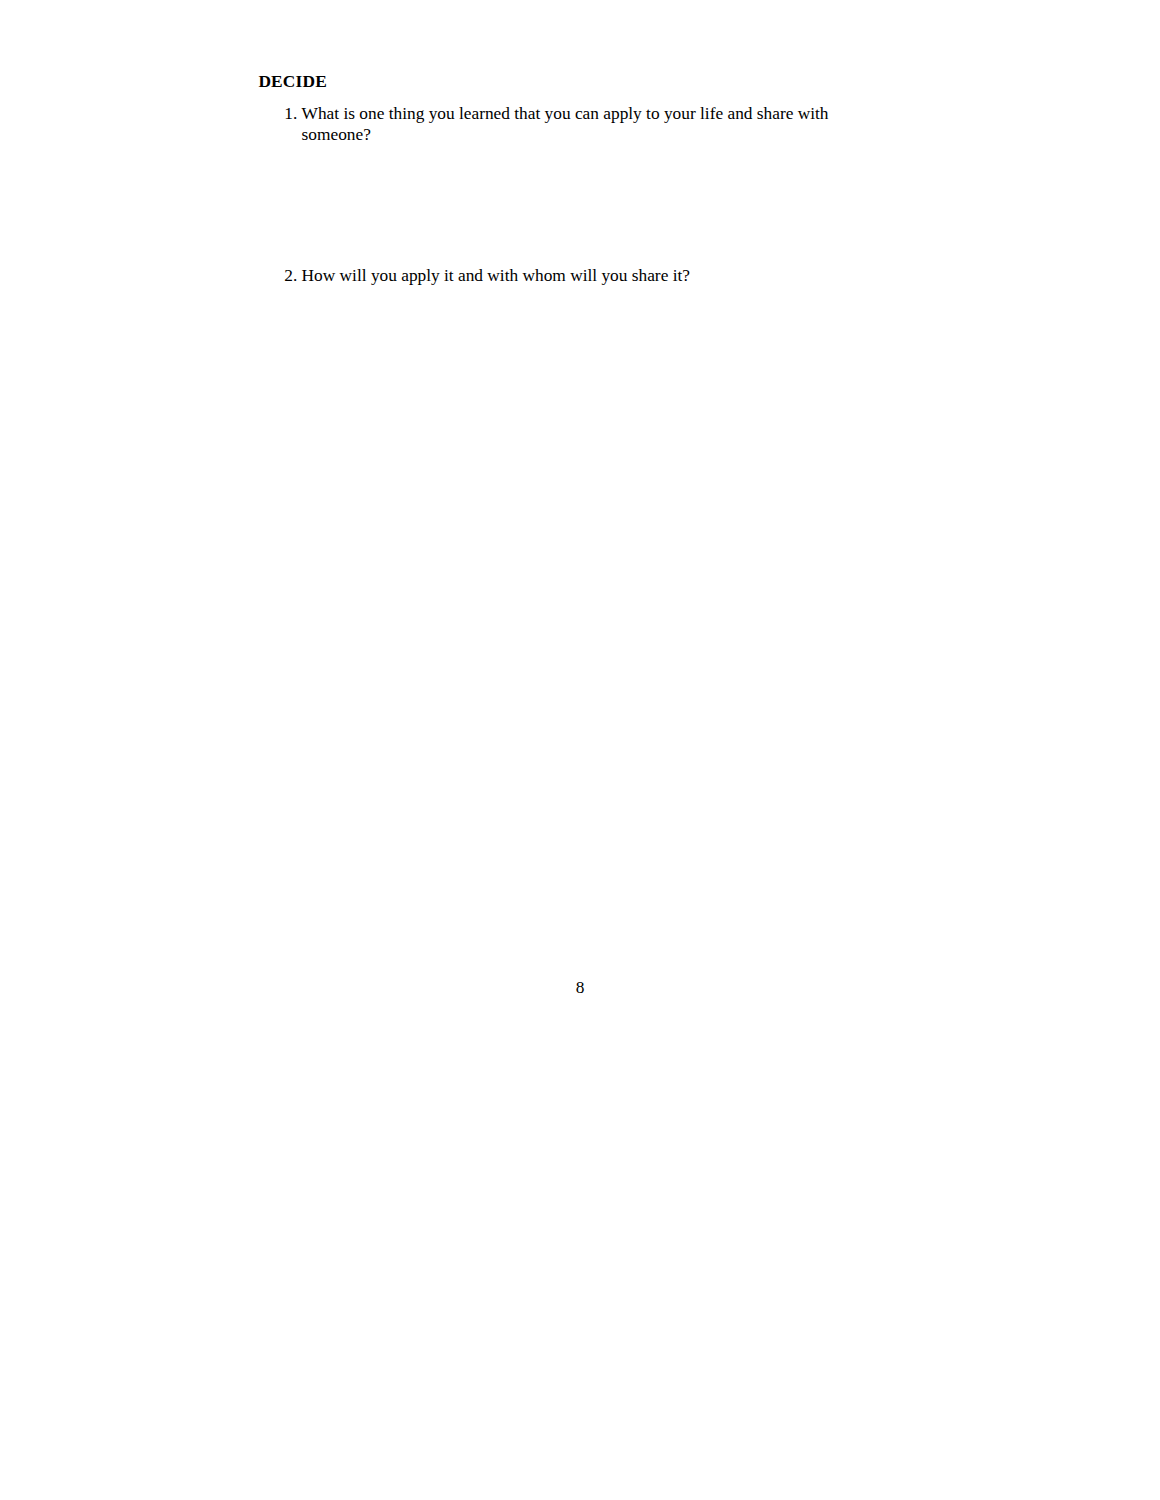DECIDE
What is one thing you learned that you can apply to your life and share with someone?
How will you apply it and with whom will you share it?
8